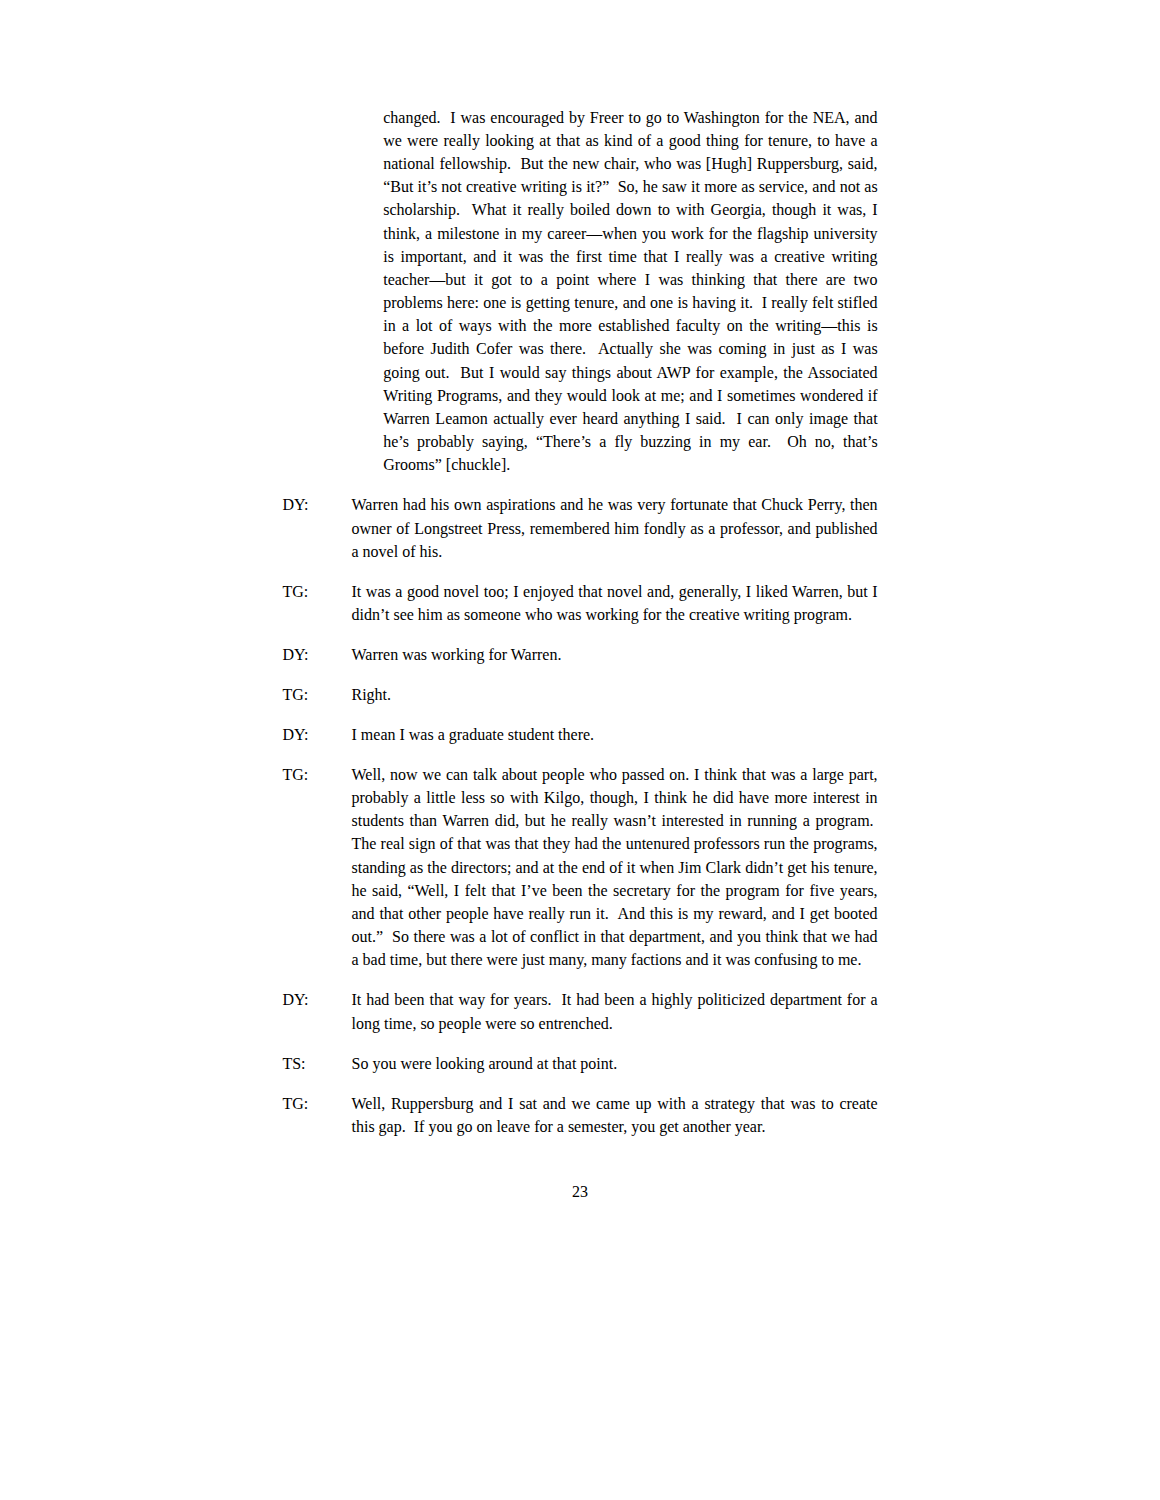changed. I was encouraged by Freer to go to Washington for the NEA, and we were really looking at that as kind of a good thing for tenure, to have a national fellowship. But the new chair, who was [Hugh] Ruppersburg, said, “But it’s not creative writing is it?” So, he saw it more as service, and not as scholarship. What it really boiled down to with Georgia, though it was, I think, a milestone in my career—when you work for the flagship university is important, and it was the first time that I really was a creative writing teacher—but it got to a point where I was thinking that there are two problems here: one is getting tenure, and one is having it. I really felt stifled in a lot of ways with the more established faculty on the writing—this is before Judith Cofer was there. Actually she was coming in just as I was going out. But I would say things about AWP for example, the Associated Writing Programs, and they would look at me; and I sometimes wondered if Warren Leamon actually ever heard anything I said. I can only image that he’s probably saying, “There’s a fly buzzing in my ear. Oh no, that’s Grooms” [chuckle].
| DY: | Warren had his own aspirations and he was very fortunate that Chuck Perry, then owner of Longstreet Press, remembered him fondly as a professor, and published a novel of his. |
| TG: | It was a good novel too; I enjoyed that novel and, generally, I liked Warren, but I didn’t see him as someone who was working for the creative writing program. |
| DY: | Warren was working for Warren. |
| TG: | Right. |
| DY: | I mean I was a graduate student there. |
| TG: | Well, now we can talk about people who passed on. I think that was a large part, probably a little less so with Kilgo, though, I think he did have more interest in students than Warren did, but he really wasn’t interested in running a program. The real sign of that was that they had the untenured professors run the programs, standing as the directors; and at the end of it when Jim Clark didn’t get his tenure, he said, “Well, I felt that I’ve been the secretary for the program for five years, and that other people have really run it. And this is my reward, and I get booted out.” So there was a lot of conflict in that department, and you think that we had a bad time, but there were just many, many factions and it was confusing to me. |
| DY: | It had been that way for years. It had been a highly politicized department for a long time, so people were so entrenched. |
| TS: | So you were looking around at that point. |
| TG: | Well, Ruppersburg and I sat and we came up with a strategy that was to create this gap. If you go on leave for a semester, you get another year. |
23